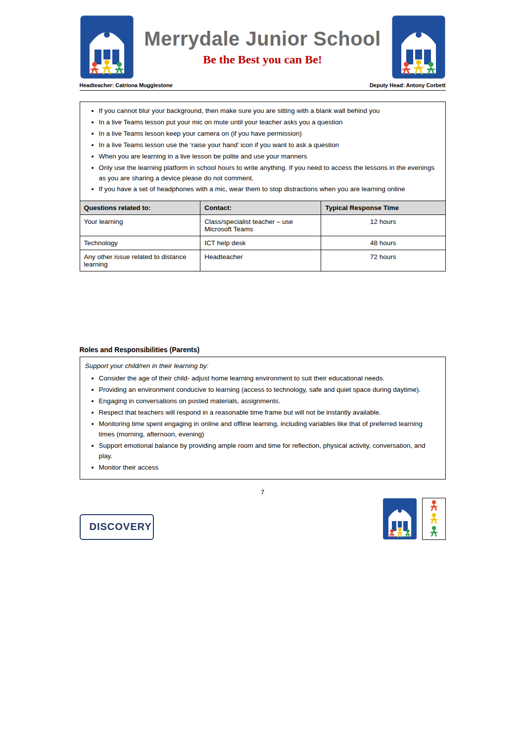Merrydale Junior School
Be the Best you can Be!
Headteacher: Catriona Mugglestone Deputy Head: Antony Corbett
If you cannot blur your background, then make sure you are sitting with a blank wall behind you
In a live Teams lesson put your mic on mute until your teacher asks you a question
In a live Teams lesson keep your camera on (if you have permission)
In a live Teams lesson use the ‘raise your hand’ icon if you want to ask a question
When you are learning in a live lesson be polite and use your manners
Only use the learning platform in school hours to write anything. If you need to access the lessons in the evenings as you are sharing a device please do not comment.
If you have a set of headphones with a mic, wear them to stop distractions when you are learning online
| Questions related to: | Contact: | Typical Response Time |
| --- | --- | --- |
| Your learning | Class/specialist teacher – use Microsoft Teams | 12 hours |
| Technology | ICT help desk | 48 hours |
| Any other issue related to distance learning | Headteacher | 72 hours |
Roles and Responsibilities (Parents)
Support your child/ren in their learning by:
Consider the age of their child- adjust home learning environment to suit their educational needs.
Providing an environment conducive to learning (access to technology, safe and quiet space during daytime).
Engaging in conversations on posted materials, assignments.
Respect that teachers will respond in a reasonable time frame but will not be instantly available.
Monitoring time spent engaging in online and offline learning, including variables like that of preferred learning times (morning, afternoon, evening)
Support emotional balance by providing ample room and time for reflection, physical activity, conversation, and play.
Monitor their access
7
DISCOVERY